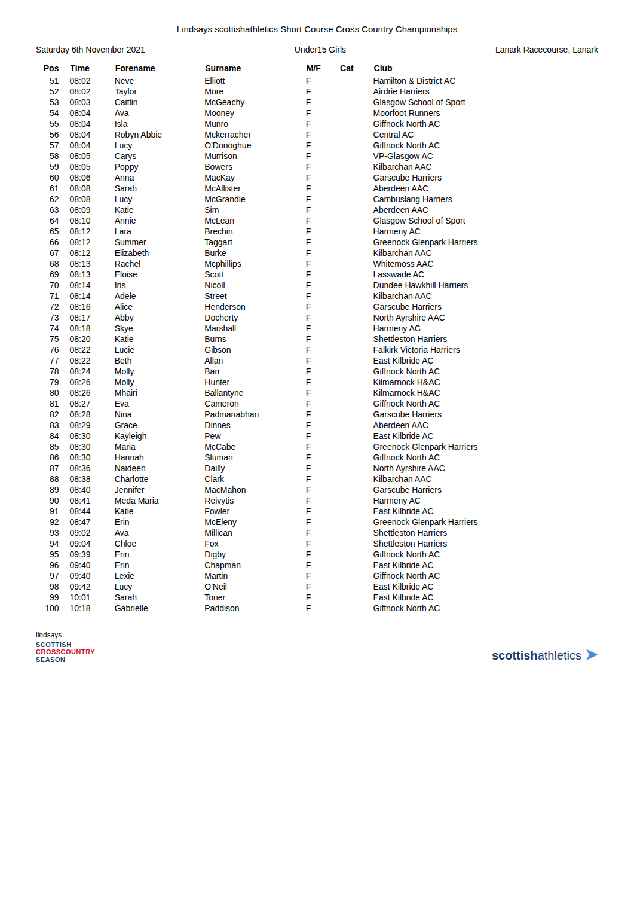Lindsays scottishathletics Short Course Cross Country Championships
Saturday 6th November 2021 Under15 Girls Lanark Racecourse, Lanark
| Pos | Time | Forename | Surname | M/F | Cat | Club |
| --- | --- | --- | --- | --- | --- | --- |
| 51 | 08:02 | Neve | Elliott | F | | Hamilton & District AC |
| 52 | 08:02 | Taylor | More | F | | Airdrie Harriers |
| 53 | 08:03 | Caitlin | McGeachy | F | | Glasgow School of Sport |
| 54 | 08:04 | Ava | Mooney | F | | Moorfoot Runners |
| 55 | 08:04 | Isla | Munro | F | | Giffnock North AC |
| 56 | 08:04 | Robyn Abbie | Mckerracher | F | | Central AC |
| 57 | 08:04 | Lucy | O'Donoghue | F | | Giffnock North AC |
| 58 | 08:05 | Carys | Murrison | F | | VP-Glasgow AC |
| 59 | 08:05 | Poppy | Bowers | F | | Kilbarchan AAC |
| 60 | 08:06 | Anna | MacKay | F | | Garscube Harriers |
| 61 | 08:08 | Sarah | McAllister | F | | Aberdeen AAC |
| 62 | 08:08 | Lucy | McGrandle | F | | Cambuslang Harriers |
| 63 | 08:09 | Katie | Sim | F | | Aberdeen AAC |
| 64 | 08:10 | Annie | McLean | F | | Glasgow School of Sport |
| 65 | 08:12 | Lara | Brechin | F | | Harmeny AC |
| 66 | 08:12 | Summer | Taggart | F | | Greenock Glenpark Harriers |
| 67 | 08:12 | Elizabeth | Burke | F | | Kilbarchan AAC |
| 68 | 08:13 | Rachel | Mcphillips | F | | Whitemoss AAC |
| 69 | 08:13 | Eloise | Scott | F | | Lasswade AC |
| 70 | 08:14 | Iris | Nicoll | F | | Dundee Hawkhill Harriers |
| 71 | 08:14 | Adele | Street | F | | Kilbarchan AAC |
| 72 | 08:16 | Alice | Henderson | F | | Garscube Harriers |
| 73 | 08:17 | Abby | Docherty | F | | North Ayrshire AAC |
| 74 | 08:18 | Skye | Marshall | F | | Harmeny AC |
| 75 | 08:20 | Katie | Burns | F | | Shettleston Harriers |
| 76 | 08:22 | Lucie | Gibson | F | | Falkirk Victoria Harriers |
| 77 | 08:22 | Beth | Allan | F | | East Kilbride AC |
| 78 | 08:24 | Molly | Barr | F | | Giffnock North AC |
| 79 | 08:26 | Molly | Hunter | F | | Kilmarnock H&AC |
| 80 | 08:26 | Mhairi | Ballantyne | F | | Kilmarnock H&AC |
| 81 | 08:27 | Eva | Cameron | F | | Giffnock North AC |
| 82 | 08:28 | Nina | Padmanabhan | F | | Garscube Harriers |
| 83 | 08:29 | Grace | Dinnes | F | | Aberdeen AAC |
| 84 | 08:30 | Kayleigh | Pew | F | | East Kilbride AC |
| 85 | 08:30 | Maria | McCabe | F | | Greenock Glenpark Harriers |
| 86 | 08:30 | Hannah | Sluman | F | | Giffnock North AC |
| 87 | 08:36 | Naideen | Dailly | F | | North Ayrshire AAC |
| 88 | 08:38 | Charlotte | Clark | F | | Kilbarchan AAC |
| 89 | 08:40 | Jennifer | MacMahon | F | | Garscube Harriers |
| 90 | 08:41 | Meda Maria | Reivytis | F | | Harmeny AC |
| 91 | 08:44 | Katie | Fowler | F | | East Kilbride AC |
| 92 | 08:47 | Erin | McEleny | F | | Greenock Glenpark Harriers |
| 93 | 09:02 | Ava | Millican | F | | Shettleston Harriers |
| 94 | 09:04 | Chloe | Fox | F | | Shettleston Harriers |
| 95 | 09:39 | Erin | Digby | F | | Giffnock North AC |
| 96 | 09:40 | Erin | Chapman | F | | East Kilbride AC |
| 97 | 09:40 | Lexie | Martin | F | | Giffnock North AC |
| 98 | 09:42 | Lucy | O'Neil | F | | East Kilbride AC |
| 99 | 10:01 | Sarah | Toner | F | | East Kilbride AC |
| 100 | 10:18 | Gabrielle | Paddison | F | | Giffnock North AC |
lindsays
SCOTTISH
CROSSCOUNTRY
SEASON
scottishathletics➤